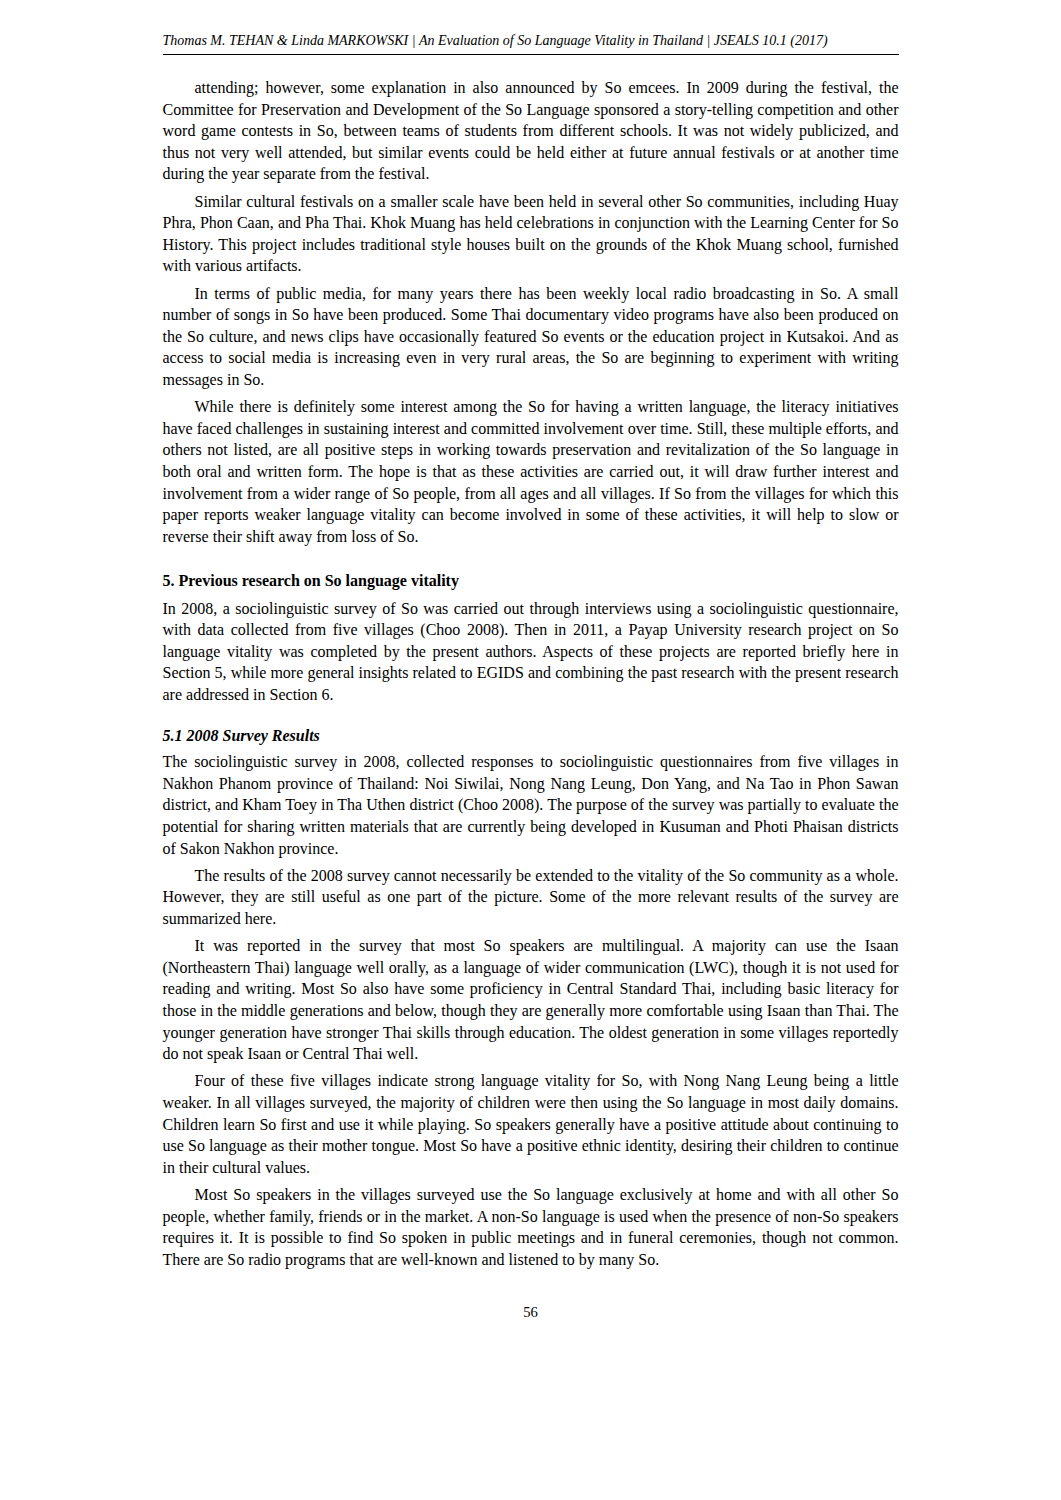Thomas M. TEHAN & Linda MARKOWSKI | An Evaluation of So Language Vitality in Thailand | JSEALS 10.1 (2017)
attending; however, some explanation in also announced by So emcees. In 2009 during the festival, the Committee for Preservation and Development of the So Language sponsored a story-telling competition and other word game contests in So, between teams of students from different schools. It was not widely publicized, and thus not very well attended, but similar events could be held either at future annual festivals or at another time during the year separate from the festival.
Similar cultural festivals on a smaller scale have been held in several other So communities, including Huay Phra, Phon Caan, and Pha Thai. Khok Muang has held celebrations in conjunction with the Learning Center for So History. This project includes traditional style houses built on the grounds of the Khok Muang school, furnished with various artifacts.
In terms of public media, for many years there has been weekly local radio broadcasting in So. A small number of songs in So have been produced. Some Thai documentary video programs have also been produced on the So culture, and news clips have occasionally featured So events or the education project in Kutsakoi. And as access to social media is increasing even in very rural areas, the So are beginning to experiment with writing messages in So.
While there is definitely some interest among the So for having a written language, the literacy initiatives have faced challenges in sustaining interest and committed involvement over time. Still, these multiple efforts, and others not listed, are all positive steps in working towards preservation and revitalization of the So language in both oral and written form. The hope is that as these activities are carried out, it will draw further interest and involvement from a wider range of So people, from all ages and all villages. If So from the villages for which this paper reports weaker language vitality can become involved in some of these activities, it will help to slow or reverse their shift away from loss of So.
5. Previous research on So language vitality
In 2008, a sociolinguistic survey of So was carried out through interviews using a sociolinguistic questionnaire, with data collected from five villages (Choo 2008). Then in 2011, a Payap University research project on So language vitality was completed by the present authors. Aspects of these projects are reported briefly here in Section 5, while more general insights related to EGIDS and combining the past research with the present research are addressed in Section 6.
5.1 2008 Survey Results
The sociolinguistic survey in 2008, collected responses to sociolinguistic questionnaires from five villages in Nakhon Phanom province of Thailand: Noi Siwilai, Nong Nang Leung, Don Yang, and Na Tao in Phon Sawan district, and Kham Toey in Tha Uthen district (Choo 2008). The purpose of the survey was partially to evaluate the potential for sharing written materials that are currently being developed in Kusuman and Photi Phaisan districts of Sakon Nakhon province.
The results of the 2008 survey cannot necessarily be extended to the vitality of the So community as a whole. However, they are still useful as one part of the picture. Some of the more relevant results of the survey are summarized here.
It was reported in the survey that most So speakers are multilingual. A majority can use the Isaan (Northeastern Thai) language well orally, as a language of wider communication (LWC), though it is not used for reading and writing. Most So also have some proficiency in Central Standard Thai, including basic literacy for those in the middle generations and below, though they are generally more comfortable using Isaan than Thai. The younger generation have stronger Thai skills through education. The oldest generation in some villages reportedly do not speak Isaan or Central Thai well.
Four of these five villages indicate strong language vitality for So, with Nong Nang Leung being a little weaker. In all villages surveyed, the majority of children were then using the So language in most daily domains. Children learn So first and use it while playing. So speakers generally have a positive attitude about continuing to use So language as their mother tongue. Most So have a positive ethnic identity, desiring their children to continue in their cultural values.
Most So speakers in the villages surveyed use the So language exclusively at home and with all other So people, whether family, friends or in the market. A non-So language is used when the presence of non-So speakers requires it. It is possible to find So spoken in public meetings and in funeral ceremonies, though not common. There are So radio programs that are well-known and listened to by many So.
56